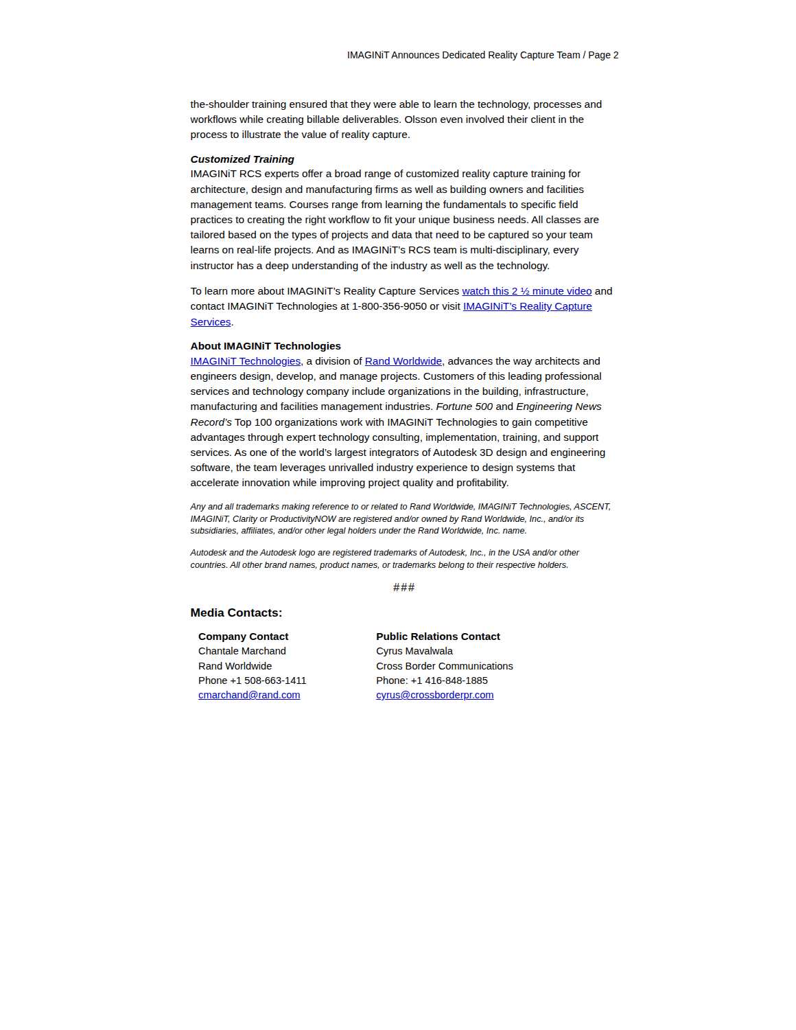IMAGINiT Announces Dedicated Reality Capture Team / Page 2
the-shoulder training ensured that they were able to learn the technology, processes and workflows while creating billable deliverables. Olsson even involved their client in the process to illustrate the value of reality capture.
Customized Training
IMAGINiT RCS experts offer a broad range of customized reality capture training for architecture, design and manufacturing firms as well as building owners and facilities management teams. Courses range from learning the fundamentals to specific field practices to creating the right workflow to fit your unique business needs. All classes are tailored based on the types of projects and data that need to be captured so your team learns on real-life projects. And as IMAGINiT’s RCS team is multi-disciplinary, every instructor has a deep understanding of the industry as well as the technology.
To learn more about IMAGINiT’s Reality Capture Services watch this 2 ½ minute video and contact IMAGINiT Technologies at 1-800-356-9050 or visit IMAGINiT’s Reality Capture Services.
About IMAGINiT Technologies
IMAGINiT Technologies, a division of Rand Worldwide, advances the way architects and engineers design, develop, and manage projects. Customers of this leading professional services and technology company include organizations in the building, infrastructure, manufacturing and facilities management industries. Fortune 500 and Engineering News Record’s Top 100 organizations work with IMAGINiT Technologies to gain competitive advantages through expert technology consulting, implementation, training, and support services. As one of the world’s largest integrators of Autodesk 3D design and engineering software, the team leverages unrivalled industry experience to design systems that accelerate innovation while improving project quality and profitability.
Any and all trademarks making reference to or related to Rand Worldwide, IMAGINiT Technologies, ASCENT, IMAGINiT, Clarity or ProductivityNOW are registered and/or owned by Rand Worldwide, Inc., and/or its subsidiaries, affiliates, and/or other legal holders under the Rand Worldwide, Inc. name.
Autodesk and the Autodesk logo are registered trademarks of Autodesk, Inc., in the USA and/or other countries. All other brand names, product names, or trademarks belong to their respective holders.
###
Media Contacts:
| Company Contact Chantale Marchand Rand Worldwide Phone +1 508-663-1411 cmarchand@rand.com | Public Relations Contact Cyrus Mavalwala Cross Border Communications Phone: +1 416-848-1885 cyrus@crossborderpr.com |